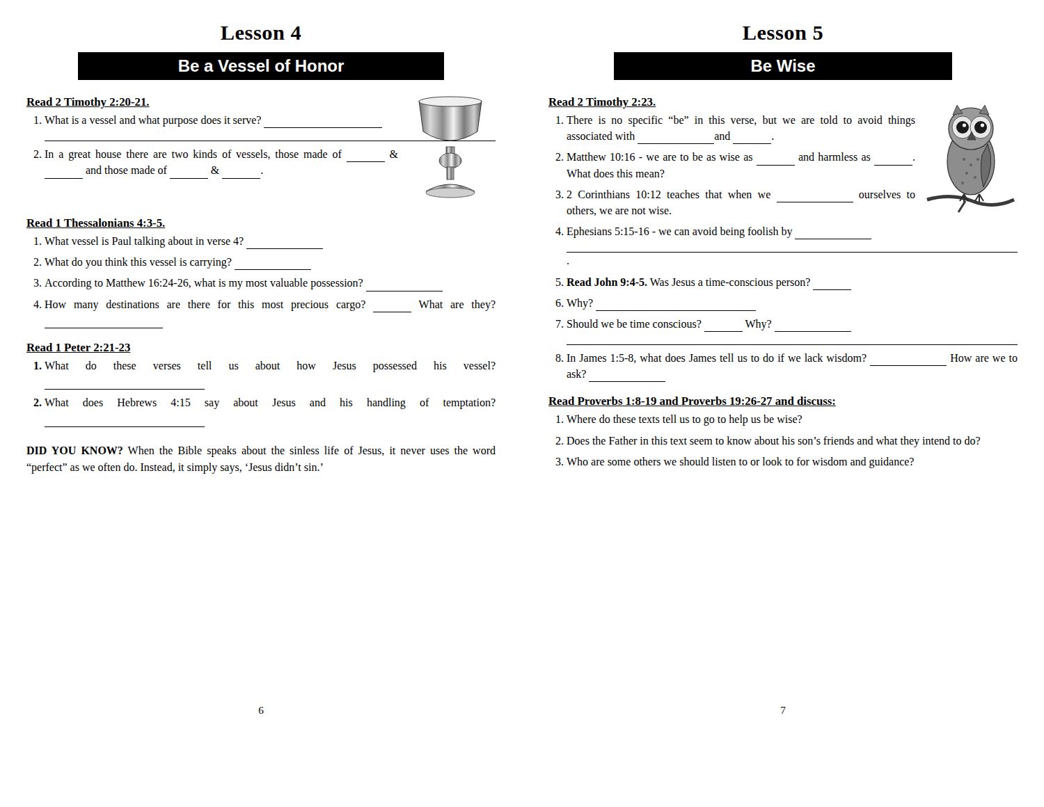Lesson 4
Be a Vessel of Honor
Read 2 Timothy 2:20-21.
What is a vessel and what purpose does it serve?
In a great house there are two kinds of vessels, those made of & and those made of & .
Read 1 Thessalonians 4:3-5.
What vessel is Paul talking about in verse 4?
What do you think this vessel is carrying?
According to Matthew 16:24-26, what is my most valuable possession?
How many destinations are there for this most precious cargo? What are they?
Read 1 Peter 2:21-23
What do these verses tell us about how Jesus possessed his vessel?
What does Hebrews 4:15 say about Jesus and his handling of temptation?
DID YOU KNOW? When the Bible speaks about the sinless life of Jesus, it never uses the word “perfect” as we often do. Instead, it simply says, ‘Jesus didn’t sin.’
6
Lesson 5
Be Wise
Read 2 Timothy 2:23.
There is no specific “be” in this verse, but we are told to avoid things associated with and .
Matthew 10:16 - we are to be as wise as and harmless as . What does this mean?
2 Corinthians 10:12 teaches that when we ourselves to others, we are not wise.
Ephesians 5:15-16 - we can avoid being foolish by .
Read John 9:4-5. Was Jesus a time-conscious person?
Why?
Should we be time conscious? Why?
In James 1:5-8, what does James tell us to do if we lack wisdom? How are we to ask?
Read Proverbs 1:8-19 and Proverbs 19:26-27 and discuss:
Where do these texts tell us to go to help us be wise?
Does the Father in this text seem to know about his son’s friends and what they intend to do?
Who are some others we should listen to or look to for wisdom and guidance?
7